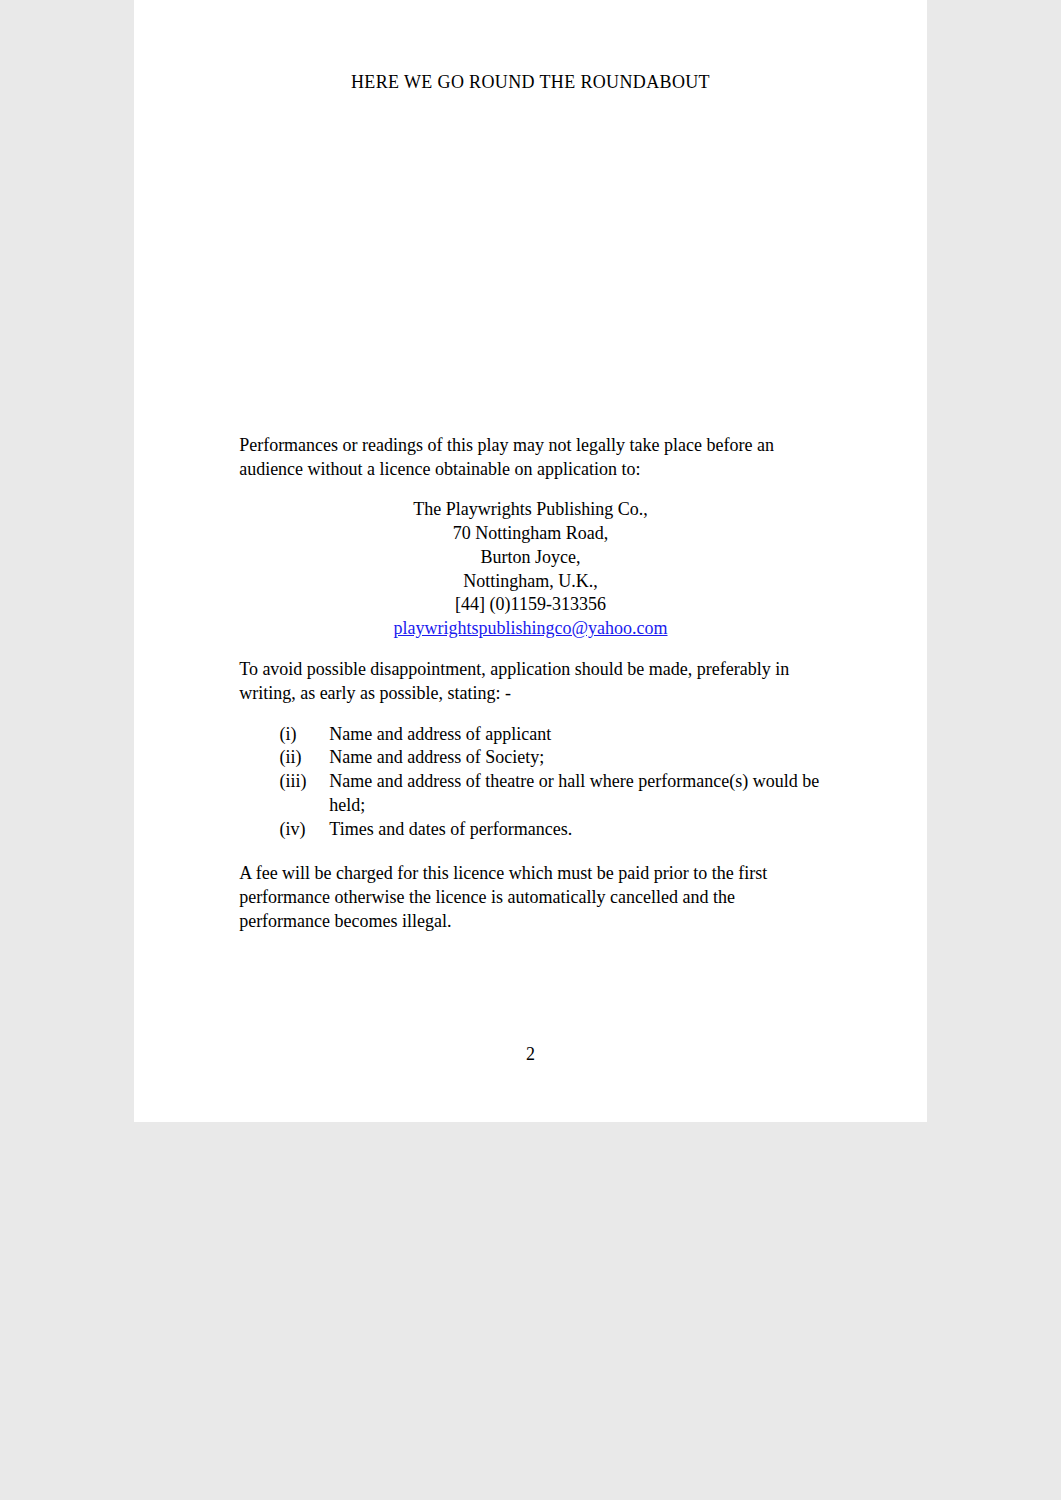HERE WE GO ROUND THE ROUNDABOUT
Performances or readings of this play may not legally take place before an audience without a licence obtainable on application to:
The Playwrights Publishing Co.,
70 Nottingham Road,
Burton Joyce,
Nottingham, U.K.,
[44] (0)1159-313356
playwrightspublishingco@yahoo.com
To avoid possible disappointment, application should be made, preferably in writing, as early as possible, stating: -
(i) Name and address of applicant
(ii) Name and address of Society;
(iii) Name and address of theatre or hall where performance(s) would be held;
(iv) Times and dates of performances.
A fee will be charged for this licence which must be paid prior to the first performance otherwise the licence is automatically cancelled and the performance becomes illegal.
2